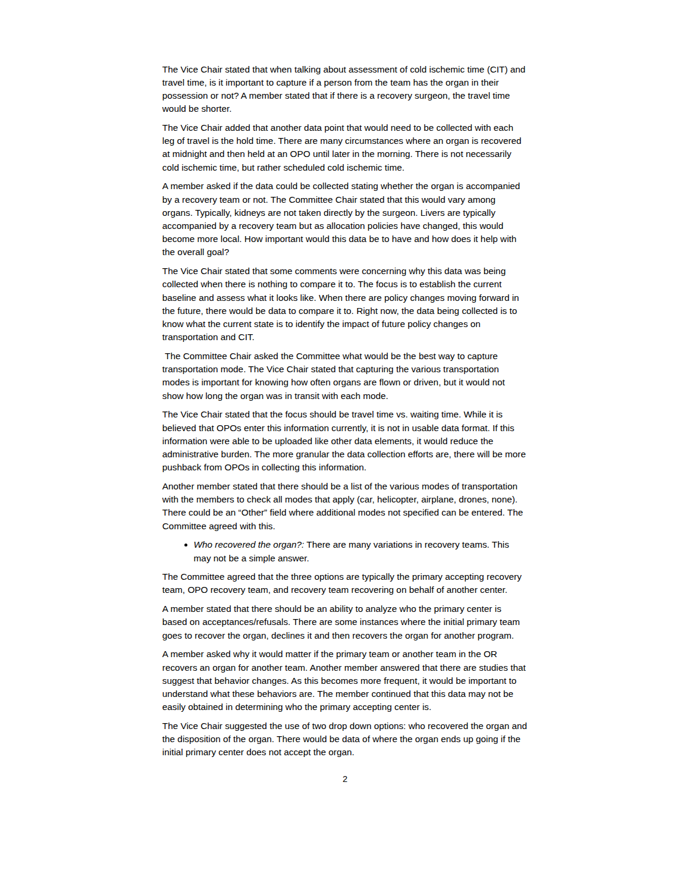The Vice Chair stated that when talking about assessment of cold ischemic time (CIT) and travel time, is it important to capture if a person from the team has the organ in their possession or not? A member stated that if there is a recovery surgeon, the travel time would be shorter.
The Vice Chair added that another data point that would need to be collected with each leg of travel is the hold time. There are many circumstances where an organ is recovered at midnight and then held at an OPO until later in the morning. There is not necessarily cold ischemic time, but rather scheduled cold ischemic time.
A member asked if the data could be collected stating whether the organ is accompanied by a recovery team or not. The Committee Chair stated that this would vary among organs. Typically, kidneys are not taken directly by the surgeon. Livers are typically accompanied by a recovery team but as allocation policies have changed, this would become more local. How important would this data be to have and how does it help with the overall goal?
The Vice Chair stated that some comments were concerning why this data was being collected when there is nothing to compare it to. The focus is to establish the current baseline and assess what it looks like. When there are policy changes moving forward in the future, there would be data to compare it to. Right now, the data being collected is to know what the current state is to identify the impact of future policy changes on transportation and CIT.
The Committee Chair asked the Committee what would be the best way to capture transportation mode. The Vice Chair stated that capturing the various transportation modes is important for knowing how often organs are flown or driven, but it would not show how long the organ was in transit with each mode.
The Vice Chair stated that the focus should be travel time vs. waiting time. While it is believed that OPOs enter this information currently, it is not in usable data format. If this information were able to be uploaded like other data elements, it would reduce the administrative burden. The more granular the data collection efforts are, there will be more pushback from OPOs in collecting this information.
Another member stated that there should be a list of the various modes of transportation with the members to check all modes that apply (car, helicopter, airplane, drones, none). There could be an “Other” field where additional modes not specified can be entered. The Committee agreed with this.
Who recovered the organ?: There are many variations in recovery teams. This may not be a simple answer.
The Committee agreed that the three options are typically the primary accepting recovery team, OPO recovery team, and recovery team recovering on behalf of another center.
A member stated that there should be an ability to analyze who the primary center is based on acceptances/refusals. There are some instances where the initial primary team goes to recover the organ, declines it and then recovers the organ for another program.
A member asked why it would matter if the primary team or another team in the OR recovers an organ for another team. Another member answered that there are studies that suggest that behavior changes. As this becomes more frequent, it would be important to understand what these behaviors are. The member continued that this data may not be easily obtained in determining who the primary accepting center is.
The Vice Chair suggested the use of two drop down options: who recovered the organ and the disposition of the organ. There would be data of where the organ ends up going if the initial primary center does not accept the organ.
2